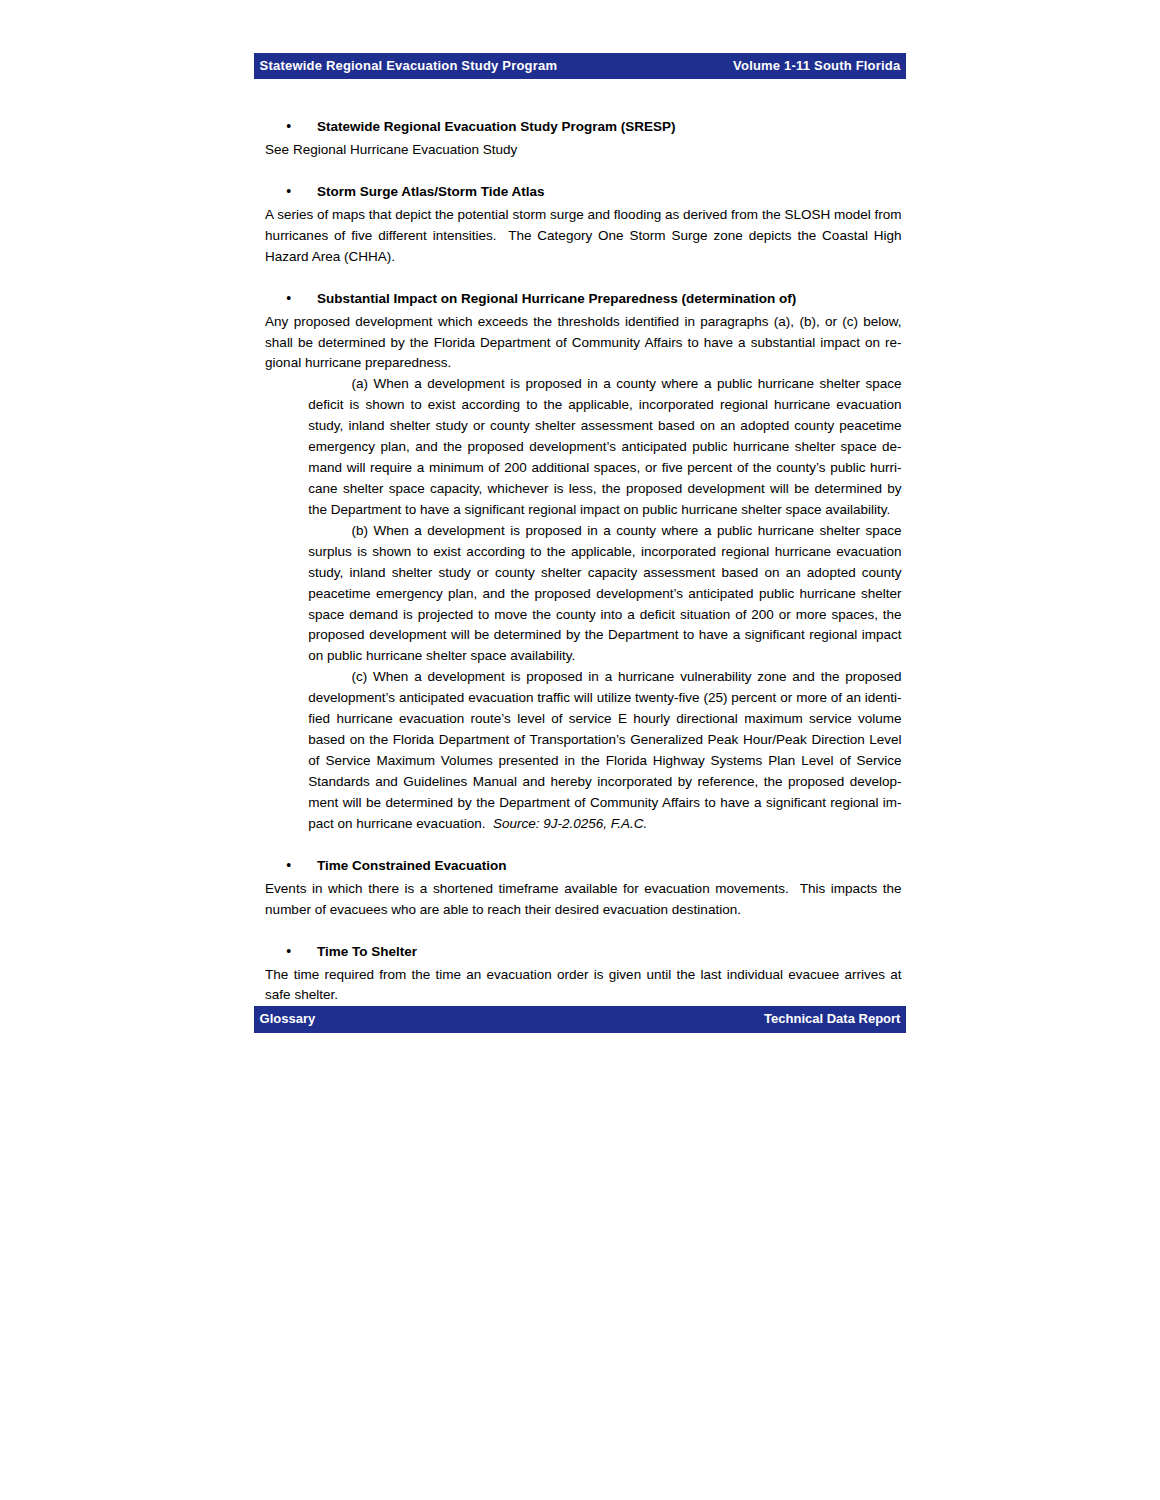Statewide Regional Evacuation Study Program Volume 1-11 South Florida
• Statewide Regional Evacuation Study Program (SRESP)
See Regional Hurricane Evacuation Study
• Storm Surge Atlas/Storm Tide Atlas
A series of maps that depict the potential storm surge and flooding as derived from the SLOSH model from hurricanes of five different intensities. The Category One Storm Surge zone depicts the Coastal High Hazard Area (CHHA).
• Substantial Impact on Regional Hurricane Preparedness (determination of)
Any proposed development which exceeds the thresholds identified in paragraphs (a), (b), or (c) below, shall be determined by the Florida Department of Community Affairs to have a substantial impact on regional hurricane preparedness.
(a) When a development is proposed in a county where a public hurricane shelter space deficit is shown to exist according to the applicable, incorporated regional hurricane evacuation study, inland shelter study or county shelter assessment based on an adopted county peacetime emergency plan, and the proposed development’s anticipated public hurricane shelter space demand will require a minimum of 200 additional spaces, or five percent of the county’s public hurricane shelter space capacity, whichever is less, the proposed development will be determined by the Department to have a significant regional impact on public hurricane shelter space availability.
(b) When a development is proposed in a county where a public hurricane shelter space surplus is shown to exist according to the applicable, incorporated regional hurricane evacuation study, inland shelter study or county shelter capacity assessment based on an adopted county peacetime emergency plan, and the proposed development’s anticipated public hurricane shelter space demand is projected to move the county into a deficit situation of 200 or more spaces, the proposed development will be determined by the Department to have a significant regional impact on public hurricane shelter space availability.
(c) When a development is proposed in a hurricane vulnerability zone and the proposed development’s anticipated evacuation traffic will utilize twenty-five (25) percent or more of an identified hurricane evacuation route’s level of service E hourly directional maximum service volume based on the Florida Department of Transportation’s Generalized Peak Hour/Peak Direction Level of Service Maximum Volumes presented in the Florida Highway Systems Plan Level of Service Standards and Guidelines Manual and hereby incorporated by reference, the proposed development will be determined by the Department of Community Affairs to have a significant regional impact on hurricane evacuation. Source: 9J-2.0256, F.A.C.
• Time Constrained Evacuation
Events in which there is a shortened timeframe available for evacuation movements. This impacts the number of evacuees who are able to reach their desired evacuation destination.
• Time To Shelter
The time required from the time an evacuation order is given until the last individual evacuee arrives at safe shelter.
Glossary Technical Data Report